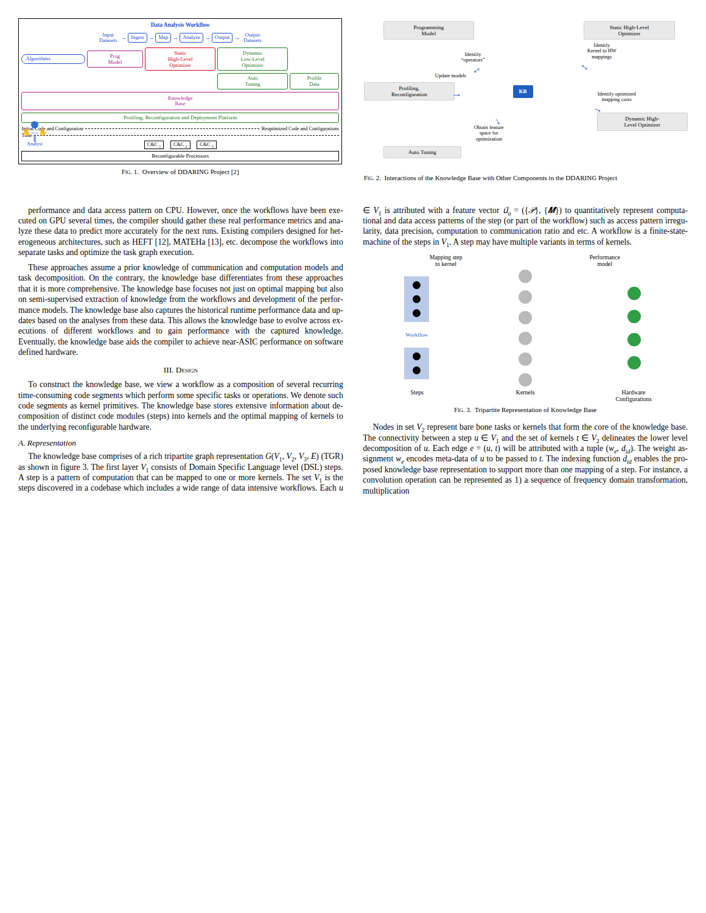Data Analysis Workflow
Input
Datasets → Ingest → Map → Analyze → Output → Output
Datasets
Algorithms Prog
Model Static
High-Level
Optimizer Dynamic
Low-Level
Optimizer
Auto
Tuning Profile
Data
Knowledge
Base
Profiling, Reconfiguration and Deployment Platform
Initial Code and Configuration Reoptimized Code and Configurations
Time
C&C 1 C&C 2 C&C 3
Reconfigurable Processors
✋—✋
∥
Analyst
Fig. 1. Overview of DDARING Project [2]
Programming
Model
Static High-Level
Optimizer
Profiling,
Reconfiguration
Dynamic High-
Level Optimizer
Auto Tuning
KB
Identify
“operators”
Identify
Kernel to HW
mappings
Update models
Identify optimized
mapping costs
Obtain feature
space for
optimization
↔
↔
→
→
→
Fig. 2. Interactions of the Knowledge Base with Other Components in the DDARING Project
performance and data access pattern on CPU. However, once the workflows have been executed on GPU several times, the compiler should gather these real performance metrics and analyze these data to predict more accurately for the next runs. Existing compilers designed for heterogeneous architectures, such as HEFT [12], MATEHa [13], etc. decompose the workflows into separate tasks and optimize the task graph execution.
These approaches assume a prior knowledge of communication and computation models and task decomposition. On the contrary, the knowledge base differentiates from these approaches that it is more comprehensive. The knowledge base focuses not just on optimal mapping but also on semi-supervised extraction of knowledge from the workflows and development of the performance models. The knowledge base also captures the historical runtime performance data and updates based on the analyses from these data. This allows the knowledge base to evolve across executions of different workflows and to gain performance with the captured knowledge. Eventually, the knowledge base aids the compiler to achieve near-ASIC performance on software defined hardware.
III. Design
To construct the knowledge base, we view a workflow as a composition of several recurring time-consuming code segments which perform some specific tasks or operations. We denote such code segments as kernel primitives. The knowledge base stores extensive information about decomposition of distinct code modules (steps) into kernels and the optimal mapping of kernels to the underlying reconfigurable hardware.
A. Representation
The knowledge base comprises of a rich tripartite graph representation G(V1, V2, V3, E) (TGR) as shown in figure 3. The first layer V1 consists of Domain Specific Language level (DSL) steps. A step is a pattern of computation that can be mapped to one or more kernels. The set V1 is the steps discovered in a codebase which includes a wide range of data intensive workflows. Each u ∈ V1 is attributed with a feature vector u⃗a = ({𝒫}, {𝑴}) to quantitatively represent computational and data access patterns of the step (or part of the workflow) such as access pattern irregularity, data precision, computation to communication ratio and etc. A workflow is a finite-state-machine of the steps in V1. A step may have multiple variants in terms of kernels.
Mapping step
to kernel Performance
model
Workflow
Steps Kernels Hardware
Configurations
Fig. 3. Tripartite Representation of Knowledge Base
Nodes in set V2 represent bare bone tasks or kernels that form the core of the knowledge base. The connectivity between a step u ∈ V1 and the set of kernels t ∈ V2 delineates the lower level decomposition of u. Each edge e = (u, t) will be attributed with a tuple (we, did). The weight assignment we encodes meta-data of u to be passed to t. The indexing function did enables the proposed knowledge base representation to support more than one mapping of a step. For instance, a convolution operation can be represented as 1) a sequence of frequency domain transformation, multiplication